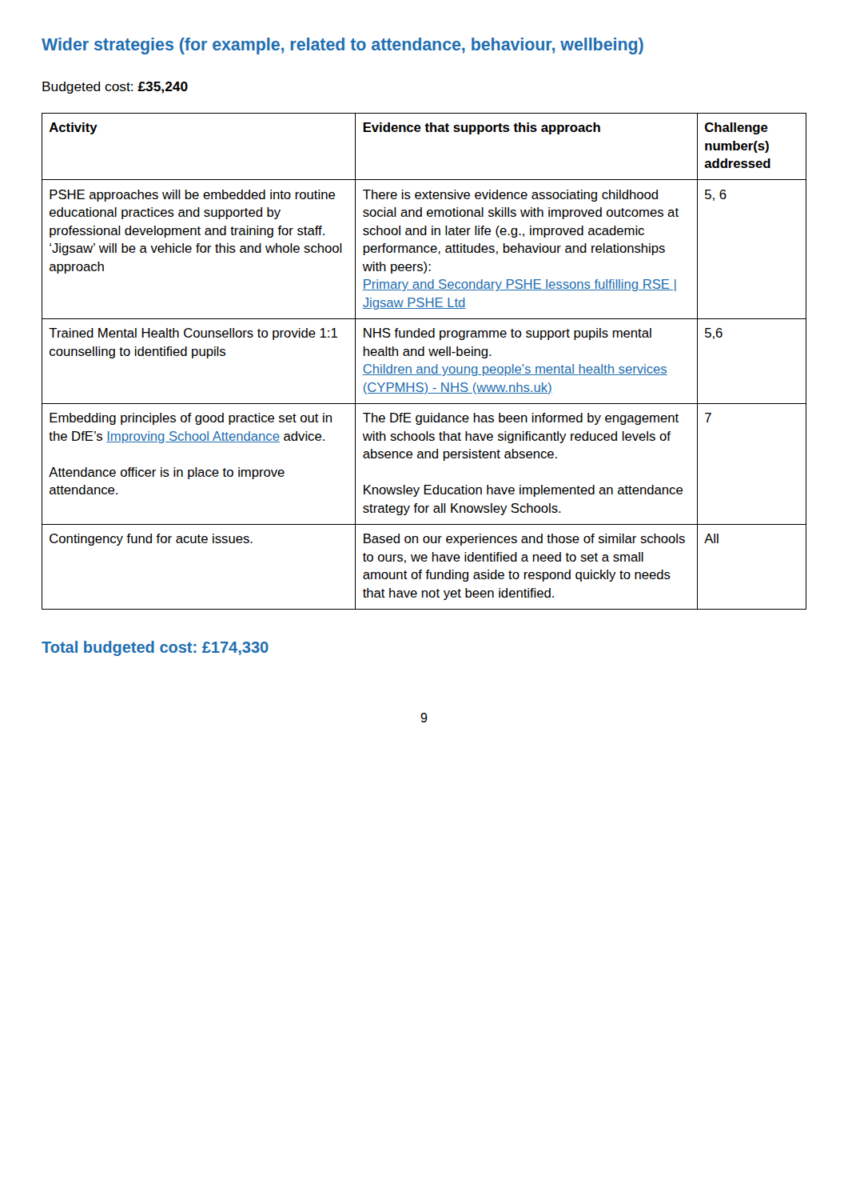Wider strategies (for example, related to attendance, behaviour, wellbeing)
Budgeted cost: £35,240
| Activity | Evidence that supports this approach | Challenge number(s) addressed |
| --- | --- | --- |
| PSHE approaches will be embedded into routine educational practices and supported by professional development and training for staff. ‘Jigsaw’ will be a vehicle for this and whole school approach | There is extensive evidence associating childhood social and emotional skills with improved outcomes at school and in later life (e.g., improved academic performance, attitudes, behaviour and relationships with peers): Primary and Secondary PSHE lessons fulfilling RSE / Jigsaw PSHE Ltd | 5, 6 |
| Trained Mental Health Counsellors to provide 1:1 counselling to identified pupils | NHS funded programme to support pupils mental health and well-being. Children and young people's mental health services (CYPMHS) - NHS (www.nhs.uk) | 5,6 |
| Embedding principles of good practice set out in the DfE’s Improving School Attendance advice. Attendance officer is in place to improve attendance. | The DfE guidance has been informed by engagement with schools that have significantly reduced levels of absence and persistent absence. Knowsley Education have implemented an attendance strategy for all Knowsley Schools. | 7 |
| Contingency fund for acute issues. | Based on our experiences and those of similar schools to ours, we have identified a need to set a small amount of funding aside to respond quickly to needs that have not yet been identified. | All |
Total budgeted cost: £174,330
9